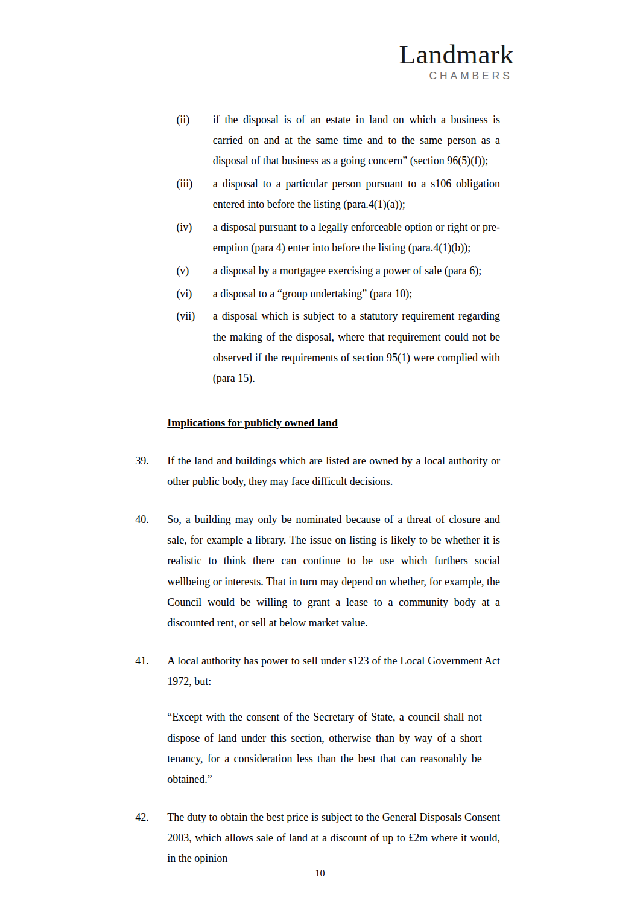Landmark CHAMBERS
(ii) if the disposal is of an estate in land on which a business is carried on and at the same time and to the same person as a disposal of that business as a going concern” (section 96(5)(f));
(iii) a disposal to a particular person pursuant to a s106 obligation entered into before the listing (para.4(1)(a));
(iv) a disposal pursuant to a legally enforceable option or right or pre-emption (para 4) enter into before the listing (para.4(1)(b));
(v) a disposal by a mortgagee exercising a power of sale (para 6);
(vi) a disposal to a “group undertaking” (para 10);
(vii) a disposal which is subject to a statutory requirement regarding the making of the disposal, where that requirement could not be observed if the requirements of section 95(1) were complied with (para 15).
Implications for publicly owned land
39. If the land and buildings which are listed are owned by a local authority or other public body, they may face difficult decisions.
40. So, a building may only be nominated because of a threat of closure and sale, for example a library. The issue on listing is likely to be whether it is realistic to think there can continue to be use which furthers social wellbeing or interests. That in turn may depend on whether, for example, the Council would be willing to grant a lease to a community body at a discounted rent, or sell at below market value.
41. A local authority has power to sell under s123 of the Local Government Act 1972, but:
“Except with the consent of the Secretary of State, a council shall not dispose of land under this section, otherwise than by way of a short tenancy, for a consideration less than the best that can reasonably be obtained.”
42. The duty to obtain the best price is subject to the General Disposals Consent 2003, which allows sale of land at a discount of up to £2m where it would, in the opinion
10